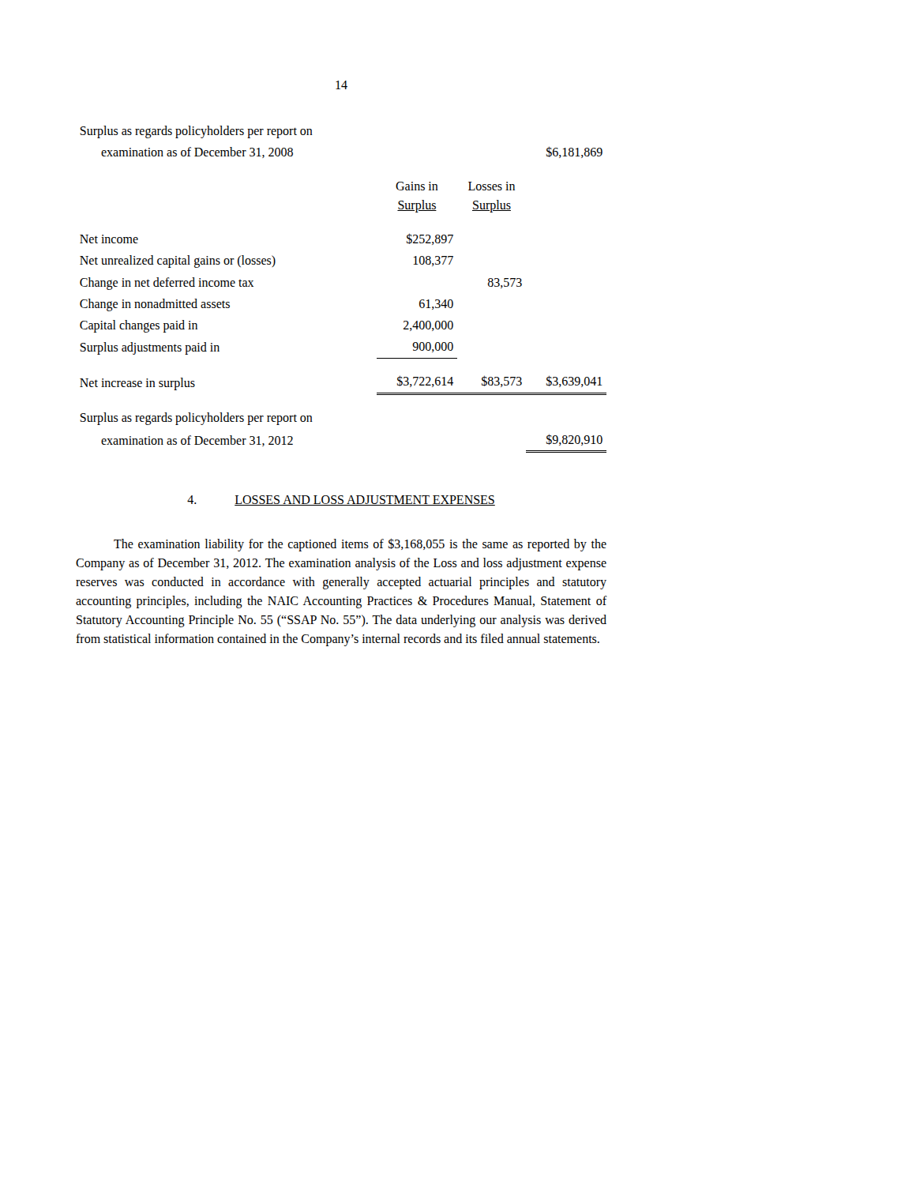14
| Surplus as regards policyholders per report on | | | |
| examination as of December 31, 2008 | | | $6,181,869 |
| | Gains in Surplus | Losses in Surplus | |
| Net income | $252,897 | | |
| Net unrealized capital gains or (losses) | 108,377 | | |
| Change in net deferred income tax | | 83,573 | |
| Change in nonadmitted assets | 61,340 | | |
| Capital changes paid in | 2,400,000 | | |
| Surplus adjustments paid in | 900,000 | | |
| Net increase in surplus | $3,722,614 | $83,573 | $3,639,041 |
| Surplus as regards policyholders per report on | | | |
| examination as of December 31, 2012 | | | $9,820,910 |
4. LOSSES AND LOSS ADJUSTMENT EXPENSES
The examination liability for the captioned items of $3,168,055 is the same as reported by the Company as of December 31, 2012. The examination analysis of the Loss and loss adjustment expense reserves was conducted in accordance with generally accepted actuarial principles and statutory accounting principles, including the NAIC Accounting Practices & Procedures Manual, Statement of Statutory Accounting Principle No. 55 (“SSAP No. 55”). The data underlying our analysis was derived from statistical information contained in the Company’s internal records and its filed annual statements.